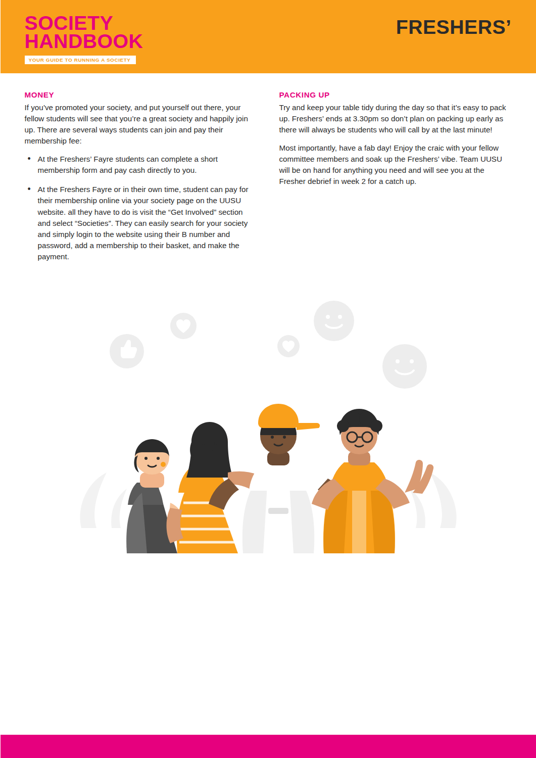Society Handbook Your guide to running a society
Freshers’
Money
If you’ve promoted your society, and put yourself out there, your fellow students will see that you’re a great society and happily join up. There are several ways students can join and pay their membership fee:
At the Freshers’ Fayre students can complete a short membership form and pay cash directly to you.
At the Freshers Fayre or in their own time, student can pay for their membership online via your society page on the UUSU website. all they have to do is visit the “Get Involved” section and select “Societies”. They can easily search for your society and simply login to the website using their B number and password, add a membership to their basket, and make the payment.
Packing Up
Try and keep your table tidy during the day so that it’s easy to pack up. Freshers’ ends at 3.30pm so don’t plan on packing up early as there will always be students who will call by at the last minute!
Most importantly, have a fab day! Enjoy the craic with your fellow committee members and soak up the Freshers’ vibe. Team UUSU will be on hand for anything you need and will see you at the Fresher debrief in week 2 for a catch up.